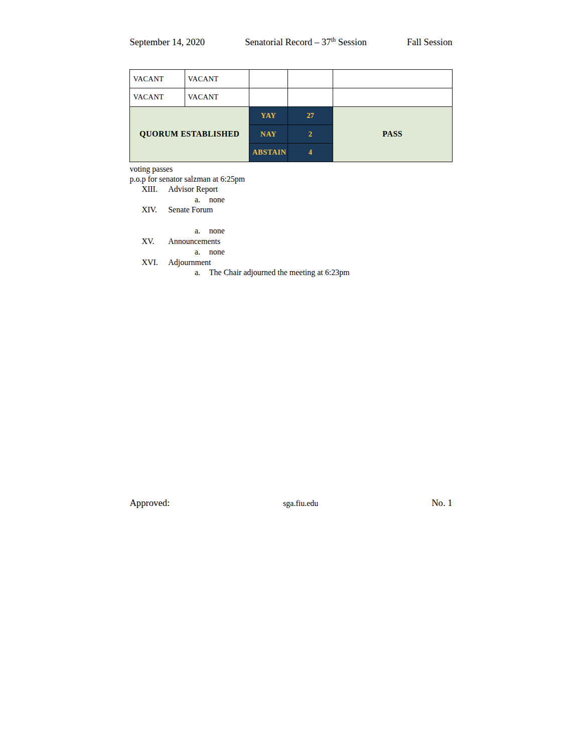September 14, 2020
Senatorial Record – 37th Session
Fall Session
| VACANT | VACANT | | | |
| VACANT | VACANT | | | |
| QUORUM ESTABLISHED | YAY | 27 | PASS |
| NAY | 2 |
| ABSTAIN | 4 |
voting passes
p.o.p for senator salzman at 6:25pm
XIII. Advisor Report
a. none
XIV. Senate Forum
a. none
XV. Announcements
a. none
XVI. Adjournment
a. The Chair adjourned the meeting at 6:23pm
Approved:
sga.fiu.edu
No. 1